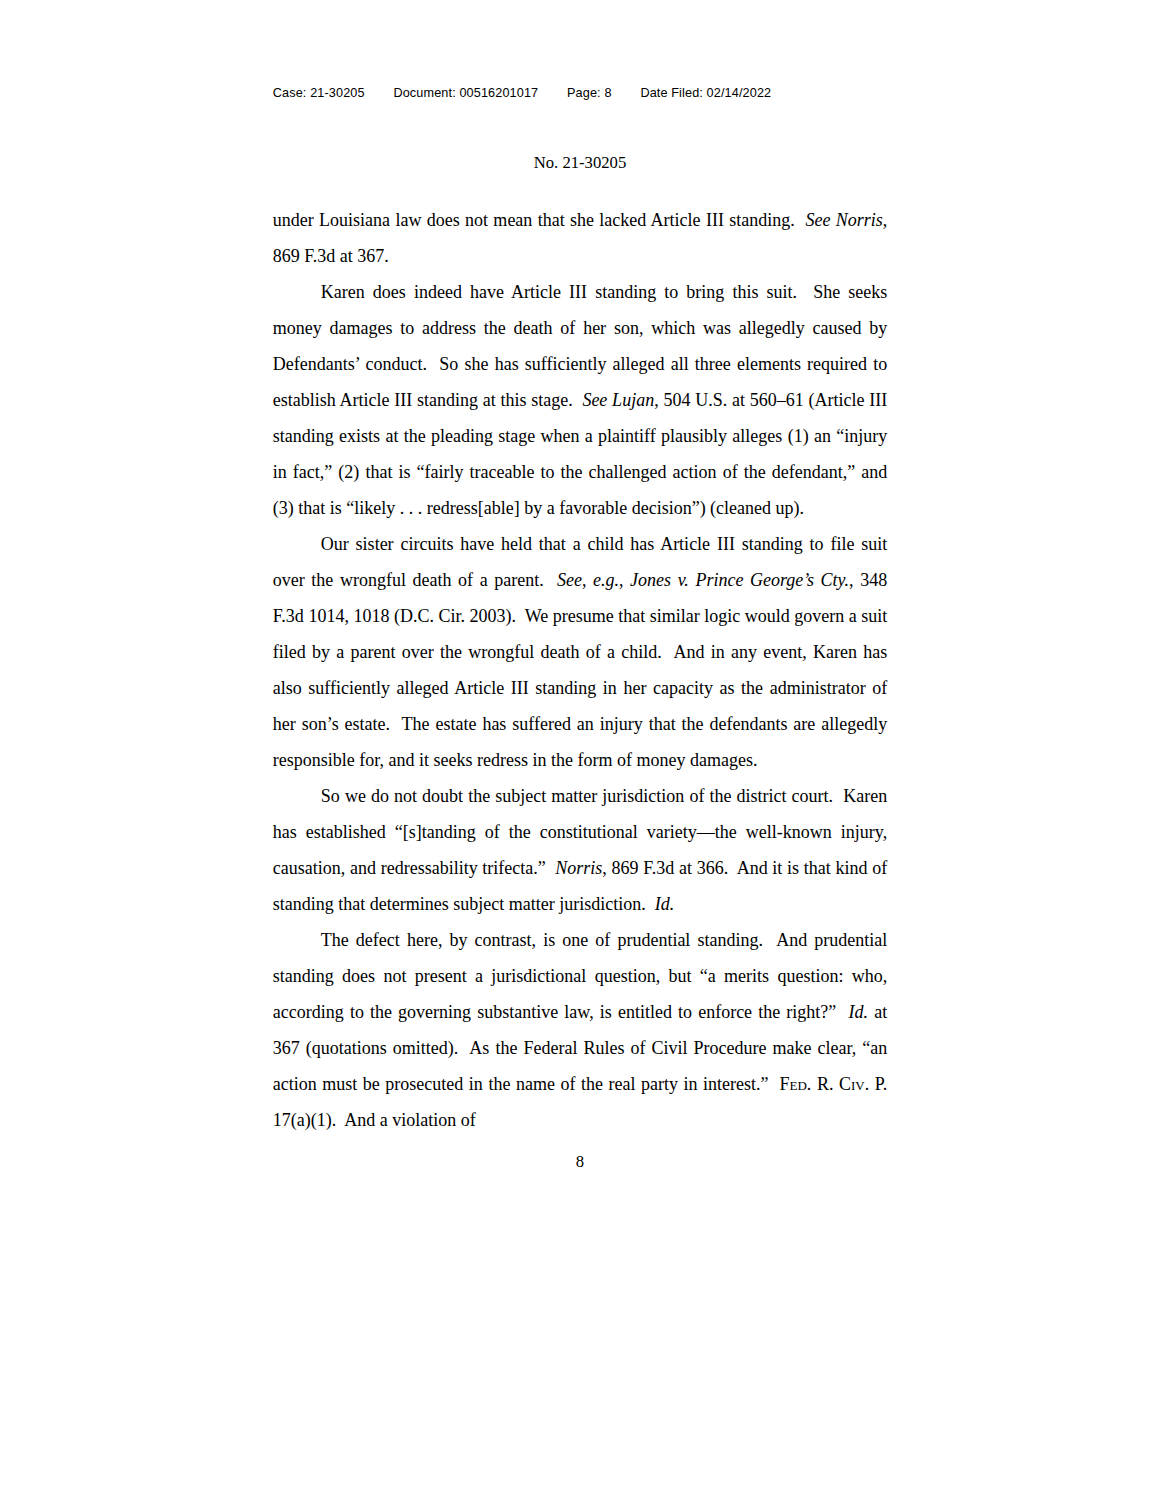Case: 21-30205 Document: 00516201017 Page: 8 Date Filed: 02/14/2022
No. 21-30205
under Louisiana law does not mean that she lacked Article III standing. See Norris, 869 F.3d at 367.
Karen does indeed have Article III standing to bring this suit. She seeks money damages to address the death of her son, which was allegedly caused by Defendants’ conduct. So she has sufficiently alleged all three elements required to establish Article III standing at this stage. See Lujan, 504 U.S. at 560–61 (Article III standing exists at the pleading stage when a plaintiff plausibly alleges (1) an “injury in fact,” (2) that is “fairly traceable to the challenged action of the defendant,” and (3) that is “likely . . . redress[able] by a favorable decision”) (cleaned up).
Our sister circuits have held that a child has Article III standing to file suit over the wrongful death of a parent. See, e.g., Jones v. Prince George’s Cty., 348 F.3d 1014, 1018 (D.C. Cir. 2003). We presume that similar logic would govern a suit filed by a parent over the wrongful death of a child. And in any event, Karen has also sufficiently alleged Article III standing in her capacity as the administrator of her son’s estate. The estate has suffered an injury that the defendants are allegedly responsible for, and it seeks redress in the form of money damages.
So we do not doubt the subject matter jurisdiction of the district court. Karen has established “[s]tanding of the constitutional variety—the well-known injury, causation, and redressability trifecta.” Norris, 869 F.3d at 366. And it is that kind of standing that determines subject matter jurisdiction. Id.
The defect here, by contrast, is one of prudential standing. And prudential standing does not present a jurisdictional question, but “a merits question: who, according to the governing substantive law, is entitled to enforce the right?” Id. at 367 (quotations omitted). As the Federal Rules of Civil Procedure make clear, “an action must be prosecuted in the name of the real party in interest.” Fed. R. Civ. P. 17(a)(1). And a violation of
8